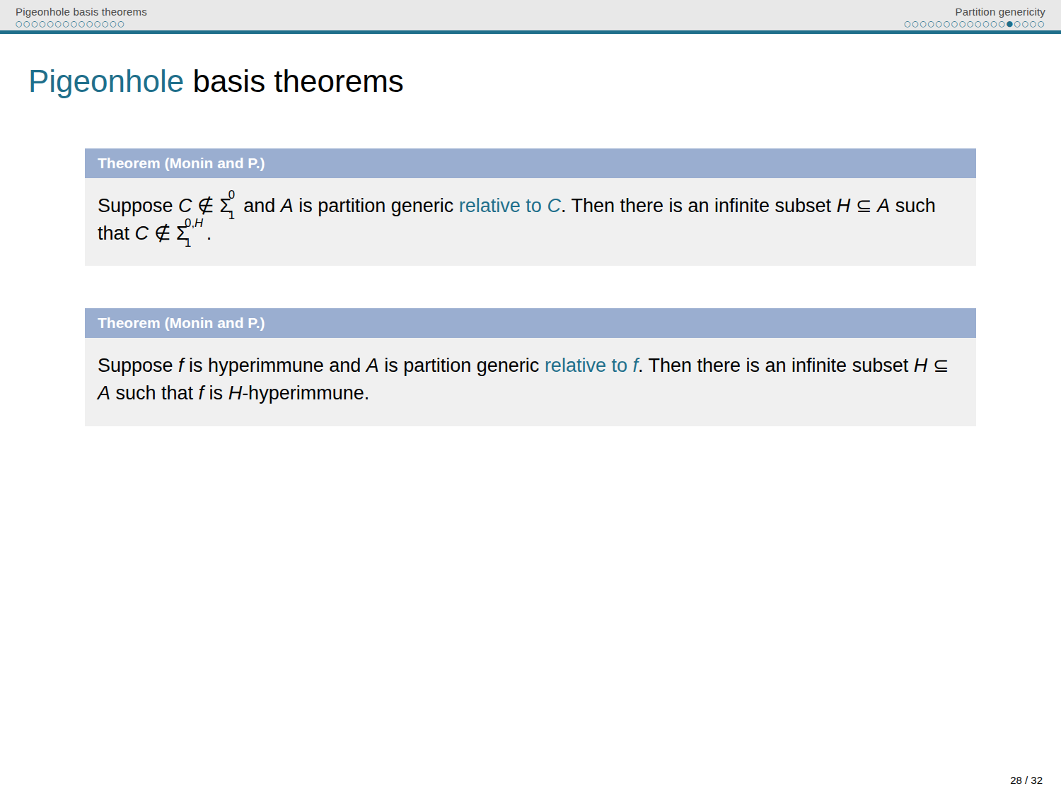Pigeonhole basis theorems ○○○○○○○○○○○○○○
Partition genericity ○○○○○○○○○○○○○●○○○○
Pigeonhole basis theorems
Theorem (Monin and P.)
Suppose C ∉ Σ010 and A is partition generic relative to C. Then there is an infinite subset H ⊆ A such that C ∉ Σ0,H 10,H.
Theorem (Monin and P.)
Suppose f is hyperimmune and A is partition generic relative to f. Then there is an infinite subset H ⊆ A such that f is H-hyperimmune.
28 / 32